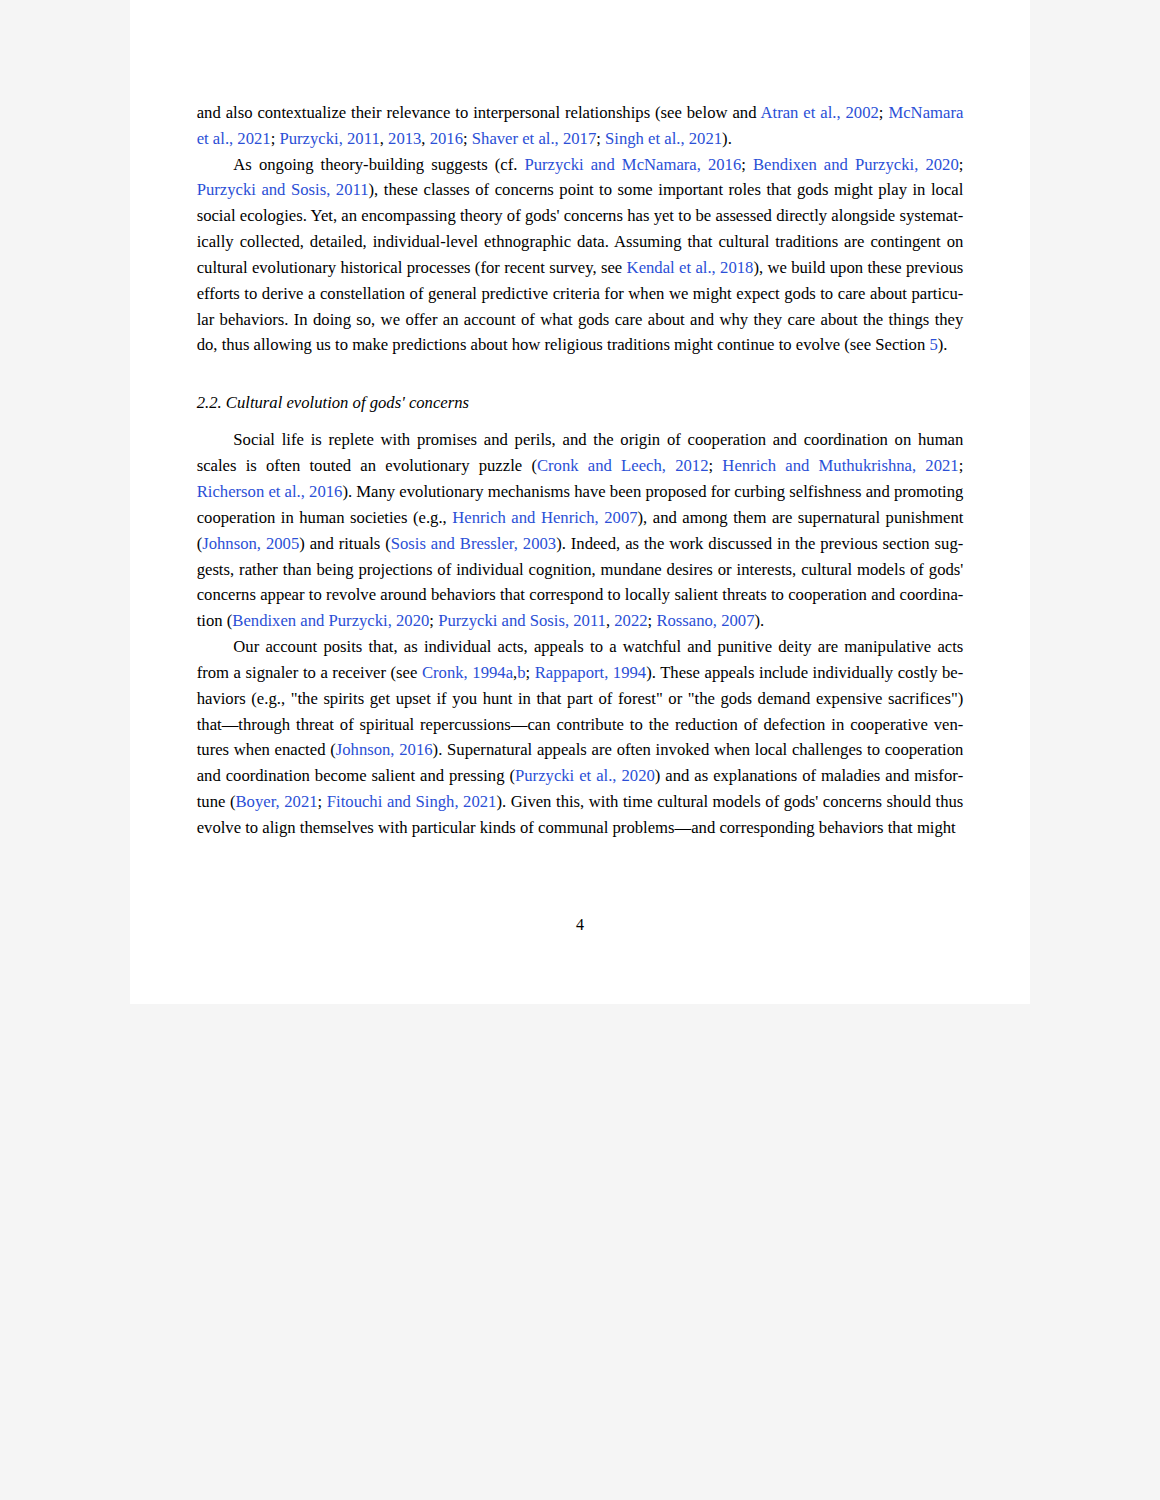and also contextualize their relevance to interpersonal relationships (see below and Atran et al., 2002; McNamara et al., 2021; Purzycki, 2011, 2013, 2016; Shaver et al., 2017; Singh et al., 2021).
As ongoing theory-building suggests (cf. Purzycki and McNamara, 2016; Bendixen and Purzycki, 2020; Purzycki and Sosis, 2011), these classes of concerns point to some important roles that gods might play in local social ecologies. Yet, an encompassing theory of gods' concerns has yet to be assessed directly alongside systematically collected, detailed, individual-level ethnographic data. Assuming that cultural traditions are contingent on cultural evolutionary historical processes (for recent survey, see Kendal et al., 2018), we build upon these previous efforts to derive a constellation of general predictive criteria for when we might expect gods to care about particular behaviors. In doing so, we offer an account of what gods care about and why they care about the things they do, thus allowing us to make predictions about how religious traditions might continue to evolve (see Section 5).
2.2. Cultural evolution of gods' concerns
Social life is replete with promises and perils, and the origin of cooperation and coordination on human scales is often touted an evolutionary puzzle (Cronk and Leech, 2012; Henrich and Muthukrishna, 2021; Richerson et al., 2016). Many evolutionary mechanisms have been proposed for curbing selfishness and promoting cooperation in human societies (e.g., Henrich and Henrich, 2007), and among them are supernatural punishment (Johnson, 2005) and rituals (Sosis and Bressler, 2003). Indeed, as the work discussed in the previous section suggests, rather than being projections of individual cognition, mundane desires or interests, cultural models of gods' concerns appear to revolve around behaviors that correspond to locally salient threats to cooperation and coordination (Bendixen and Purzycki, 2020; Purzycki and Sosis, 2011, 2022; Rossano, 2007).
Our account posits that, as individual acts, appeals to a watchful and punitive deity are manipulative acts from a signaler to a receiver (see Cronk, 1994a,b; Rappaport, 1994). These appeals include individually costly behaviors (e.g., "the spirits get upset if you hunt in that part of forest" or "the gods demand expensive sacrifices") that—through threat of spiritual repercussions—can contribute to the reduction of defection in cooperative ventures when enacted (Johnson, 2016). Supernatural appeals are often invoked when local challenges to cooperation and coordination become salient and pressing (Purzycki et al., 2020) and as explanations of maladies and misfortune (Boyer, 2021; Fitouchi and Singh, 2021). Given this, with time cultural models of gods' concerns should thus evolve to align themselves with particular kinds of communal problems—and corresponding behaviors that might
4